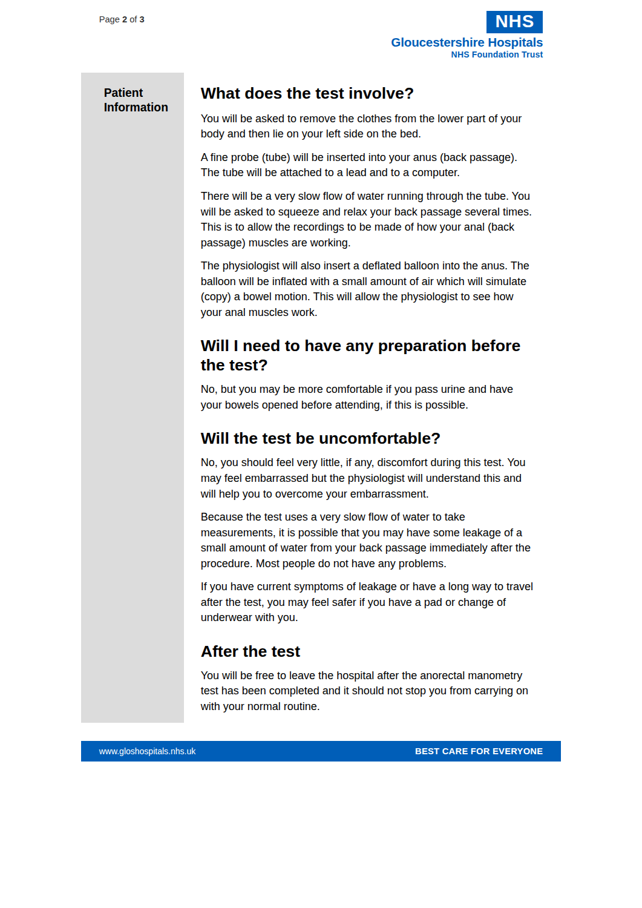Page 2 of 3
NHS
Gloucestershire Hospitals
NHS Foundation Trust
Patient
Information
What does the test involve?
You will be asked to remove the clothes from the lower part of your body and then lie on your left side on the bed.
A fine probe (tube) will be inserted into your anus (back passage). The tube will be attached to a lead and to a computer.
There will be a very slow flow of water running through the tube. You will be asked to squeeze and relax your back passage several times. This is to allow the recordings to be made of how your anal (back passage) muscles are working.
The physiologist will also insert a deflated balloon into the anus. The balloon will be inflated with a small amount of air which will simulate (copy) a bowel motion. This will allow the physiologist to see how your anal muscles work.
Will I need to have any preparation before the test?
No, but you may be more comfortable if you pass urine and have your bowels opened before attending, if this is possible.
Will the test be uncomfortable?
No, you should feel very little, if any, discomfort during this test. You may feel embarrassed but the physiologist will understand this and will help you to overcome your embarrassment.
Because the test uses a very slow flow of water to take measurements, it is possible that you may have some leakage of a small amount of water from your back passage immediately after the procedure. Most people do not have any problems.
If you have current symptoms of leakage or have a long way to travel after the test, you may feel safer if you have a pad or change of underwear with you.
After the test
You will be free to leave the hospital after the anorectal manometry test has been completed and it should not stop you from carrying on with your normal routine.
www.gloshospitals.nhs.uk
BEST CARE FOR EVERYONE